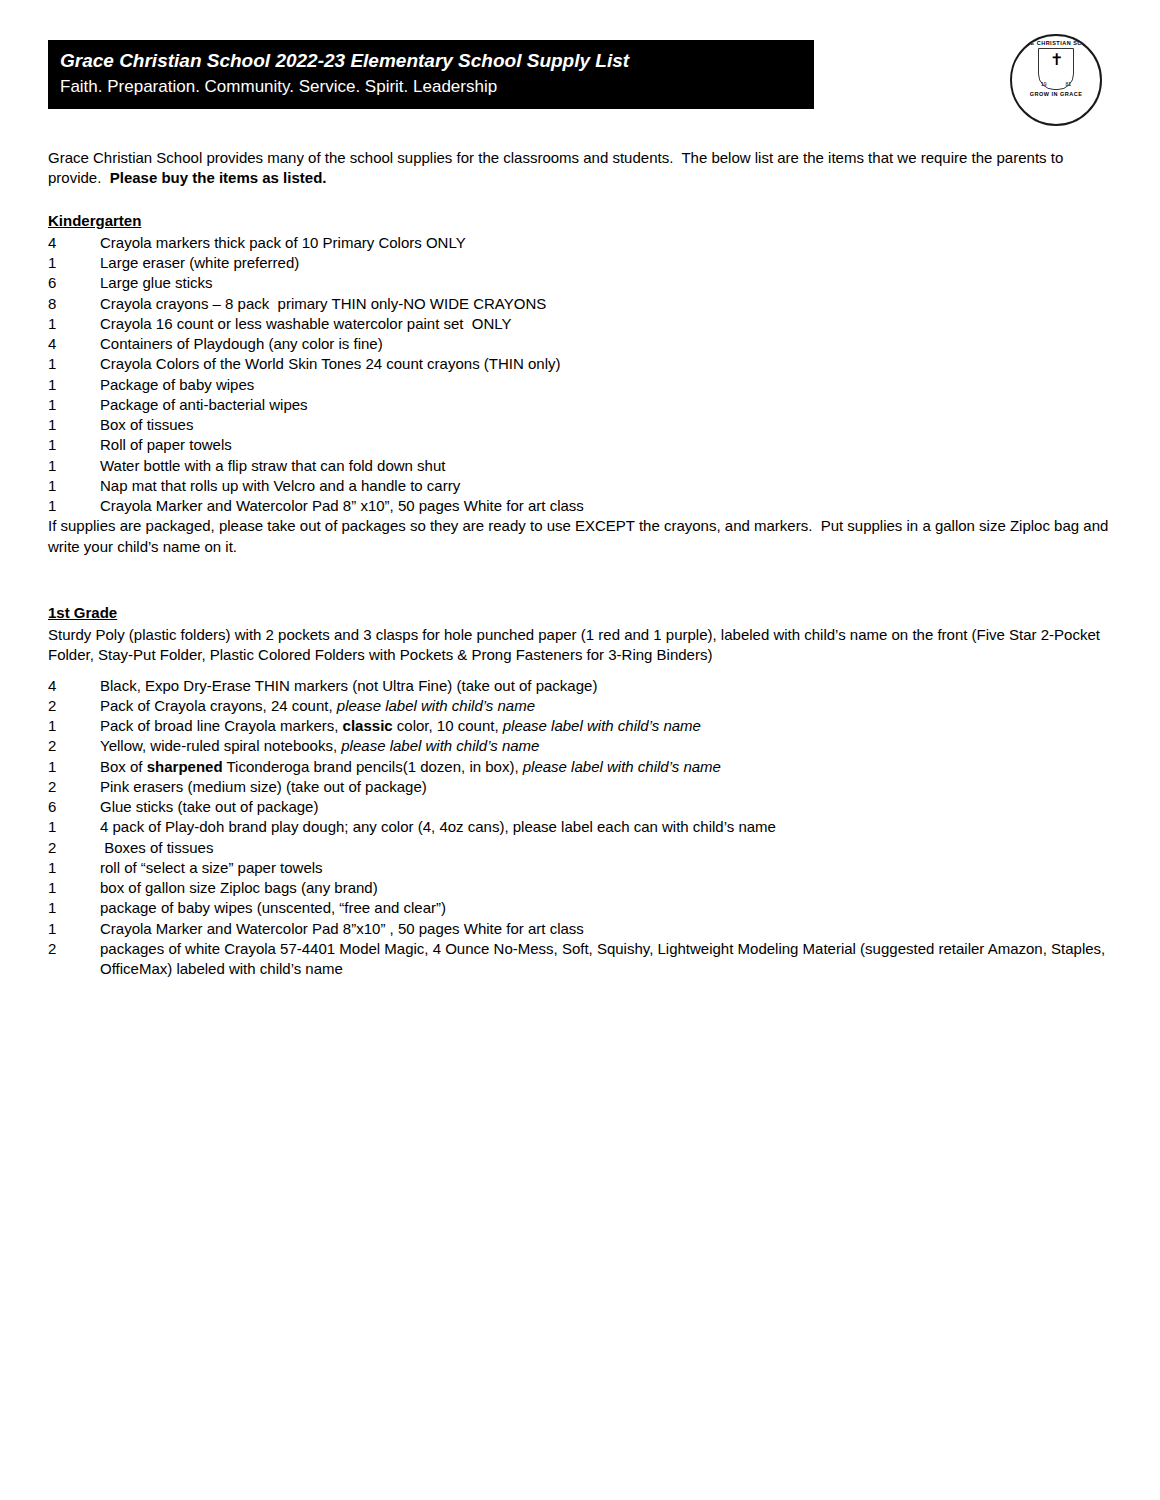Grace Christian School 2022-23 Elementary School Supply List
Faith. Preparation. Community. Service. Spirit. Leadership
GRACE CHRISTIAN SCHOOL
✝
19
81
GROW IN GRACE
Grace Christian School provides many of the school supplies for the classrooms and students. The below list are the items that we require the parents to provide. Please buy the items as listed.
Kindergarten
| 4 | Crayola markers thick pack of 10 Primary Colors ONLY |
| 1 | Large eraser (white preferred) |
| 6 | Large glue sticks |
| 8 | Crayola crayons – 8 pack primary THIN only-NO WIDE CRAYONS |
| 1 | Crayola 16 count or less washable watercolor paint set ONLY |
| 4 | Containers of Playdough (any color is fine) |
| 1 | Crayola Colors of the World Skin Tones 24 count crayons (THIN only) |
| 1 | Package of baby wipes |
| 1 | Package of anti-bacterial wipes |
| 1 | Box of tissues |
| 1 | Roll of paper towels |
| 1 | Water bottle with a flip straw that can fold down shut |
| 1 | Nap mat that rolls up with Velcro and a handle to carry |
| 1 | Crayola Marker and Watercolor Pad 8” x10”, 50 pages White for art class |
If supplies are packaged, please take out of packages so they are ready to use EXCEPT the crayons, and markers. Put supplies in a gallon size Ziploc bag and write your child’s name on it.
1st Grade
Sturdy Poly (plastic folders) with 2 pockets and 3 clasps for hole punched paper (1 red and 1 purple), labeled with child’s name on the front (Five Star 2-Pocket Folder, Stay-Put Folder, Plastic Colored Folders with Pockets & Prong Fasteners for 3-Ring Binders)
| 4 | Black, Expo Dry-Erase THIN markers (not Ultra Fine) (take out of package) |
| 2 | Pack of Crayola crayons, 24 count, please label with child’s name |
| 1 | Pack of broad line Crayola markers, classic color, 10 count, please label with child’s name |
| 2 | Yellow, wide-ruled spiral notebooks, please label with child’s name |
| 1 | Box of sharpened Ticonderoga brand pencils(1 dozen, in box), please label with child’s name |
| 2 | Pink erasers (medium size) (take out of package) |
| 6 | Glue sticks (take out of package) |
| 1 | 4 pack of Play-doh brand play dough; any color (4, 4oz cans), please label each can with child’s name |
| 2 | Boxes of tissues |
| 1 | roll of “select a size” paper towels |
| 1 | box of gallon size Ziploc bags (any brand) |
| 1 | package of baby wipes (unscented, “free and clear”) |
| 1 | Crayola Marker and Watercolor Pad 8”x10” , 50 pages White for art class |
| 2 | packages of white Crayola 57-4401 Model Magic, 4 Ounce No-Mess, Soft, Squishy, Lightweight Modeling Material (suggested retailer Amazon, Staples, OfficeMax) labeled with child’s name |